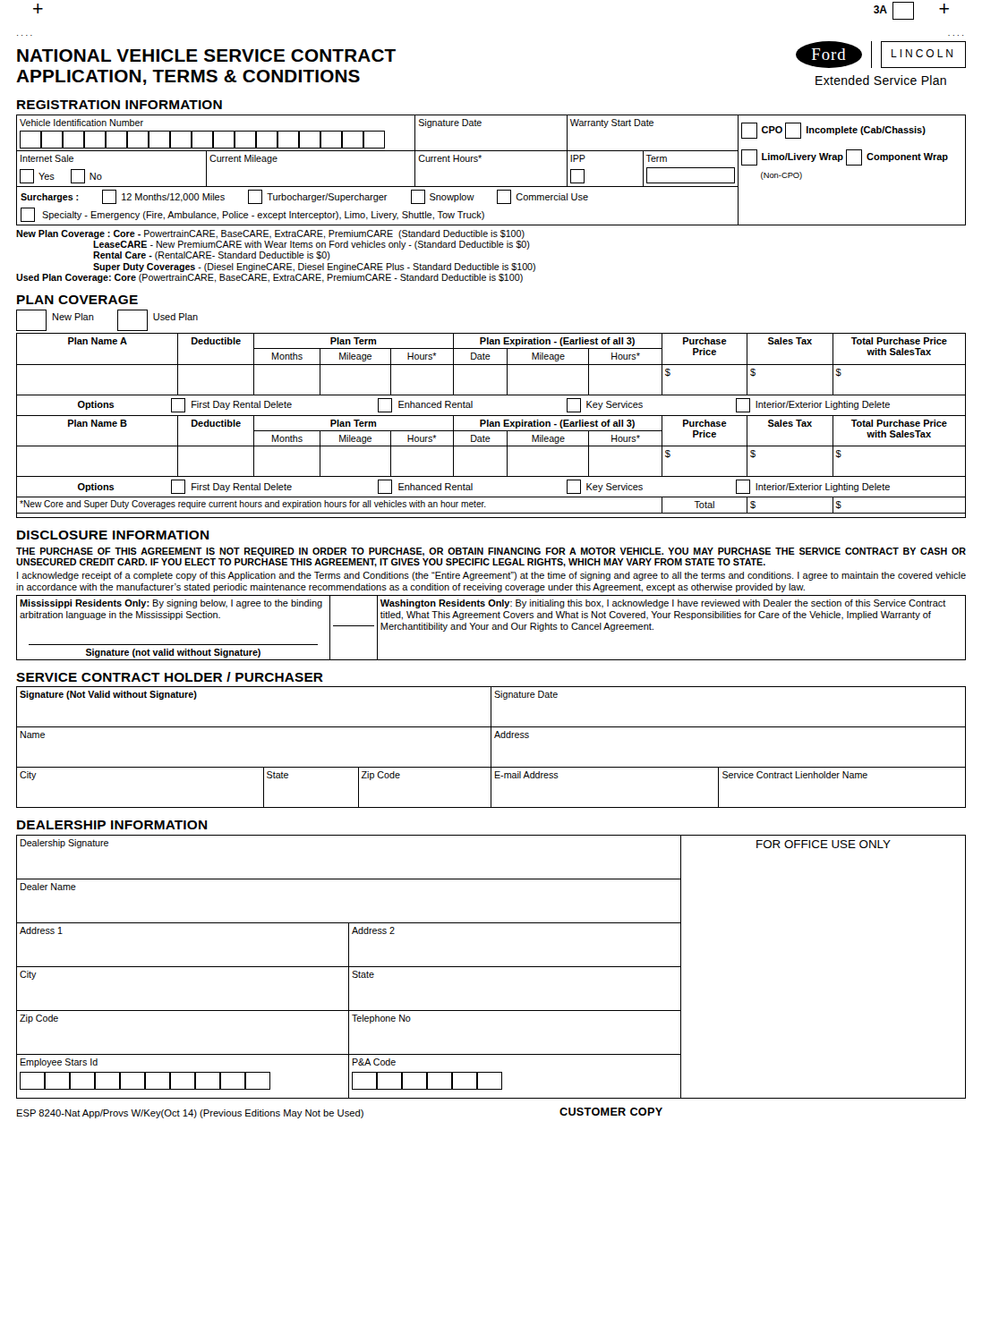+
3A
+
···· ····
NATIONAL VEHICLE SERVICE CONTRACT
APPLICATION, TERMS & CONDITIONS
Ford
LINCOLN
Extended Service Plan
REGISTRATION INFORMATION
| Vehicle Identification Number | Signature Date | Warranty Start Date | CPO Incomplete (Cab/Chassis) Limo/Livery Wrap Component Wrap (Non-CPO) |
| Internet Sale Yes No | Current Mileage | Current Hours* | IPP | Term |
| Surcharges : 12 Months/12,000 Miles Turbocharger/Supercharger Snowplow Commercial Use Specialty - Emergency (Fire, Ambulance, Police - except Interceptor), Limo, Livery, Shuttle, Tow Truck) |
New Plan Coverage : Core - PowertrainCARE, BaseCARE, ExtraCARE, PremiumCARE (Standard Deductible is $100) LeaseCARE - New PremiumCARE with Wear Items on Ford vehicles only - (Standard Deductible is $0) Rental Care - (RentalCARE- Standard Deductible is $0) Super Duty Coverages - (Diesel EngineCARE, Diesel EngineCARE Plus - Standard Deductible is $100) Used Plan Coverage: Core (PowertrainCARE, BaseCARE, ExtraCARE, PremiumCARE - Standard Deductible is $100)
PLAN COVERAGE
| | New Plan | | Used Plan |
| Plan Name A | Deductible | Plan Term | Plan Expiration - (Earliest of all 3) | Purchase Price | Sales Tax | Total Purchase Price with SalesTax |
| Months | Mileage | Hours* | Date | Mileage | Hours* |
| | | | | | | | | $ | $ | $ |
| Options First Day Rental Delete Enhanced Rental Key Services Interior/Exterior Lighting Delete |
| Plan Name B | Deductible | Plan Term | Plan Expiration - (Earliest of all 3) | Purchase Price | Sales Tax | Total Purchase Price with SalesTax |
| Months | Mileage | Hours* | Date | Mileage | Hours* |
| | | | | | | | | $ | $ | $ |
| Options First Day Rental Delete Enhanced Rental Key Services Interior/Exterior Lighting Delete |
| *New Core and Super Duty Coverages require current hours and expiration hours for all vehicles with an hour meter. | Total | $ | $ |
DISCLOSURE INFORMATION
THE PURCHASE OF THIS AGREEMENT IS NOT REQUIRED IN ORDER TO PURCHASE, OR OBTAIN FINANCING FOR A MOTOR VEHICLE. YOU MAY PURCHASE THE SERVICE CONTRACT BY CASH OR UNSECURED CREDIT CARD. IF YOU ELECT TO PURCHASE THIS AGREEMENT, IT GIVES YOU SPECIFIC LEGAL RIGHTS, WHICH MAY VARY FROM STATE TO STATE.
I acknowledge receipt of a complete copy of this Application and the Terms and Conditions (the “Entire Agreement”) at the time of signing and agree to all the terms and conditions. I agree to maintain the covered vehicle in accordance with the manufacturer’s stated periodic maintenance recommendations as a condition of receiving coverage under this Agreement, except as otherwise provided by law.
| Mississippi Residents Only: By signing below, I agree to the binding arbitration language in the Mississippi Section. Signature (not valid without Signature) | | Washington Residents Only : By initialing this box, I acknowledge I have reviewed with Dealer the section of this Service Contract titled, What This Agreement Covers and What is Not Covered, Your Responsibilities for Care of the Vehicle, Implied Warranty of Merchantitibility and Your and Our Rights to Cancel Agreement. |
SERVICE CONTRACT HOLDER / PURCHASER
| Signature (Not Valid without Signature) | Signature Date |
| Name | Address |
| City | State | Zip Code | E-mail Address | Service Contract Lienholder Name |
DEALERSHIP INFORMATION
| Dealership Signature | FOR OFFICE USE ONLY |
| Dealer Name |
| Address 1 | Address 2 |
| City | State |
| Zip Code | Telephone No |
| Employee Stars Id | P&A Code |
ESP 8240-Nat App/Provs W/Key(Oct 14) (Previous Editions May Not be Used)
CUSTOMER COPY